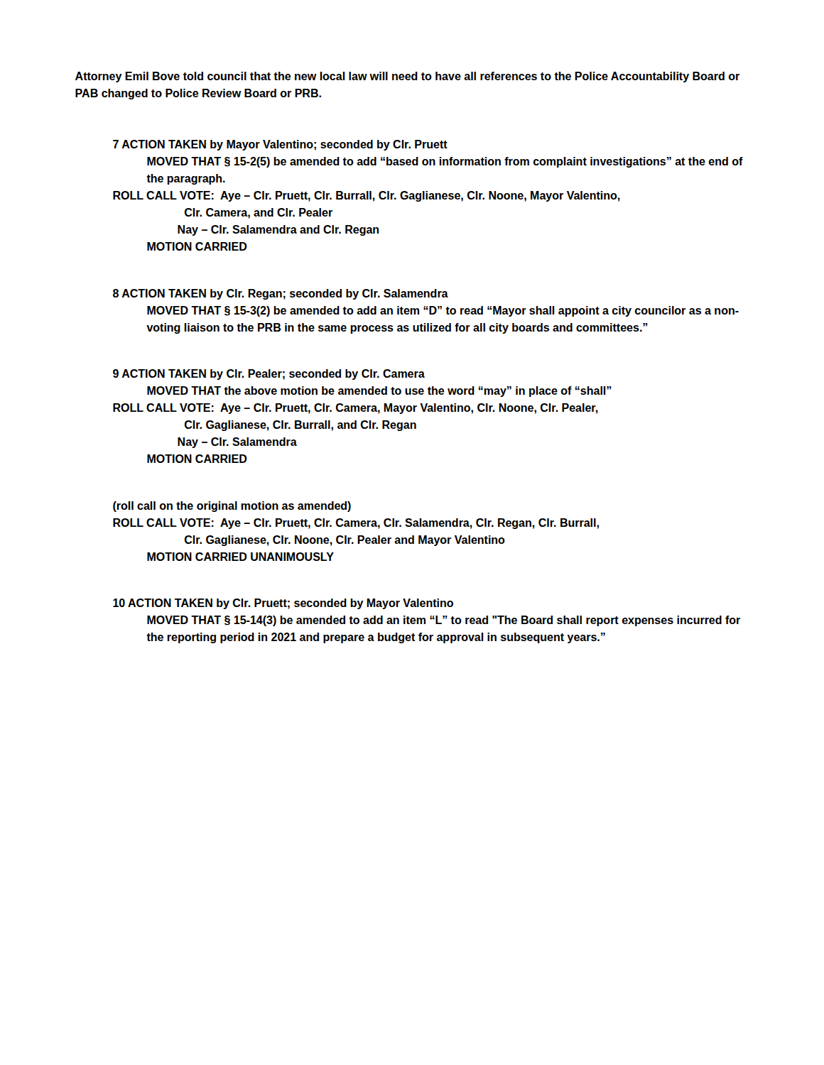Attorney Emil Bove told council that the new local law will need to have all references to the Police Accountability Board or PAB changed to Police Review Board or PRB.
7 ACTION TAKEN by Mayor Valentino; seconded by Clr. Pruett
MOVED THAT § 15-2(5) be amended to add “based on information from complaint investigations” at the end of the paragraph.
ROLL CALL VOTE: Aye – Clr. Pruett, Clr. Burrall, Clr. Gaglianese, Clr. Noone, Mayor Valentino,
Clr. Camera, and Clr. Pealer
Nay – Clr. Salamendra and Clr. Regan
MOTION CARRIED
8 ACTION TAKEN by Clr. Regan; seconded by Clr. Salamendra
MOVED THAT § 15-3(2) be amended to add an item “D” to read “Mayor shall appoint a city councilor as a non-voting liaison to the PRB in the same process as utilized for all city boards and committees.”
9 ACTION TAKEN by Clr. Pealer; seconded by Clr. Camera
MOVED THAT the above motion be amended to use the word “may” in place of “shall”
ROLL CALL VOTE: Aye – Clr. Pruett, Clr. Camera, Mayor Valentino, Clr. Noone, Clr. Pealer,
Clr. Gaglianese, Clr. Burrall, and Clr. Regan
Nay – Clr. Salamendra
MOTION CARRIED
(roll call on the original motion as amended)
ROLL CALL VOTE: Aye – Clr. Pruett, Clr. Camera, Clr. Salamendra, Clr. Regan, Clr. Burrall,
Clr. Gaglianese, Clr. Noone, Clr. Pealer and Mayor Valentino
MOTION CARRIED UNANIMOUSLY
10 ACTION TAKEN by Clr. Pruett; seconded by Mayor Valentino
MOVED THAT § 15-14(3) be amended to add an item “L” to read "The Board shall report expenses incurred for the reporting period in 2021 and prepare a budget for approval in subsequent years.”